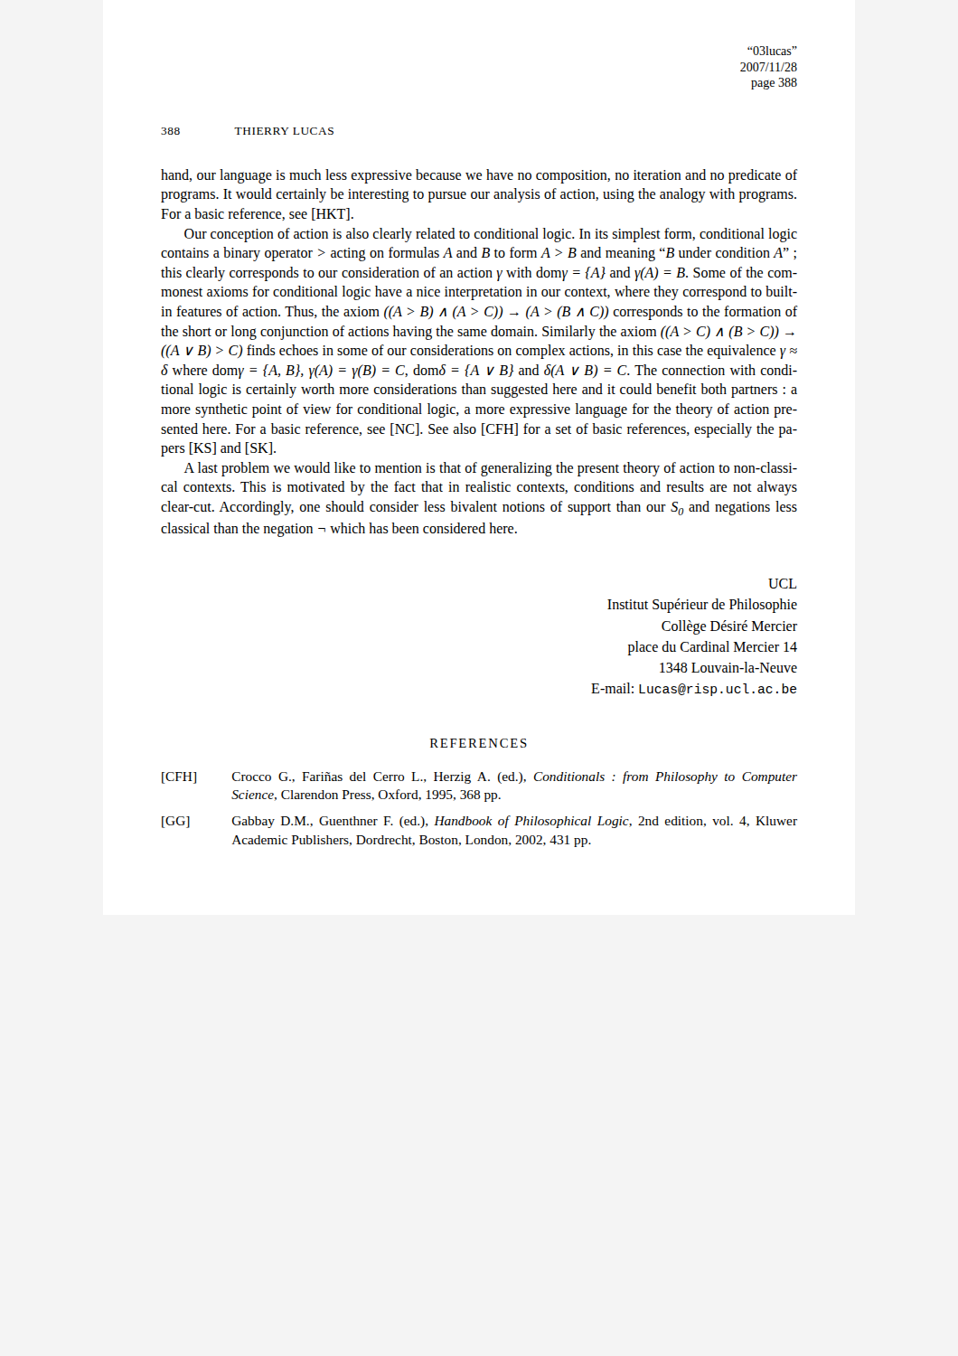“03lucas”
2007/11/28
page 388
388 Thierry Lucas
hand, our language is much less expressive because we have no composition, no iteration and no predicate of programs. It would certainly be interesting to pursue our analysis of action, using the analogy with programs. For a basic reference, see [HKT].
Our conception of action is also clearly related to conditional logic. In its simplest form, conditional logic contains a binary operator > acting on formulas A and B to form A > B and meaning “B under condition A” ; this clearly corresponds to our consideration of an action γ with domγ = {A} and γ(A) = B. Some of the commonest axioms for conditional logic have a nice interpretation in our context, where they correspond to built-in features of action. Thus, the axiom ((A > B) ∧ (A > C)) → (A > (B ∧ C)) corresponds to the formation of the short or long conjunction of actions having the same domain. Similarly the axiom ((A > C) ∧ (B > C)) → ((A ∨ B) > C) finds echoes in some of our considerations on complex actions, in this case the equivalence γ ≈ δ where domγ = {A, B}, γ(A) = γ(B) = C, domδ = {A ∨ B} and δ(A ∨ B) = C. The connection with conditional logic is certainly worth more considerations than suggested here and it could benefit both partners : a more synthetic point of view for conditional logic, a more expressive language for the theory of action presented here. For a basic reference, see [NC]. See also [CFH] for a set of basic references, especially the papers [KS] and [SK].
A last problem we would like to mention is that of generalizing the present theory of action to non-classical contexts. This is motivated by the fact that in realistic contexts, conditions and results are not always clear-cut. Accordingly, one should consider less bivalent notions of support than our S0 and negations less classical than the negation ¬ which has been considered here.
UCL
Institut Supérieur de Philosophie
Collège Désiré Mercier
place du Cardinal Mercier 14
1348 Louvain-la-Neuve
E-mail: Lucas@risp.ucl.ac.be
References
[CFH]
Crocco G., Fariñas del Cerro L., Herzig A. (ed.), Conditionals : from Philosophy to Computer Science, Clarendon Press, Oxford, 1995, 368 pp.
[GG]
Gabbay D.M., Guenthner F. (ed.), Handbook of Philosophical Logic, 2nd edition, vol. 4, Kluwer Academic Publishers, Dordrecht, Boston, London, 2002, 431 pp.